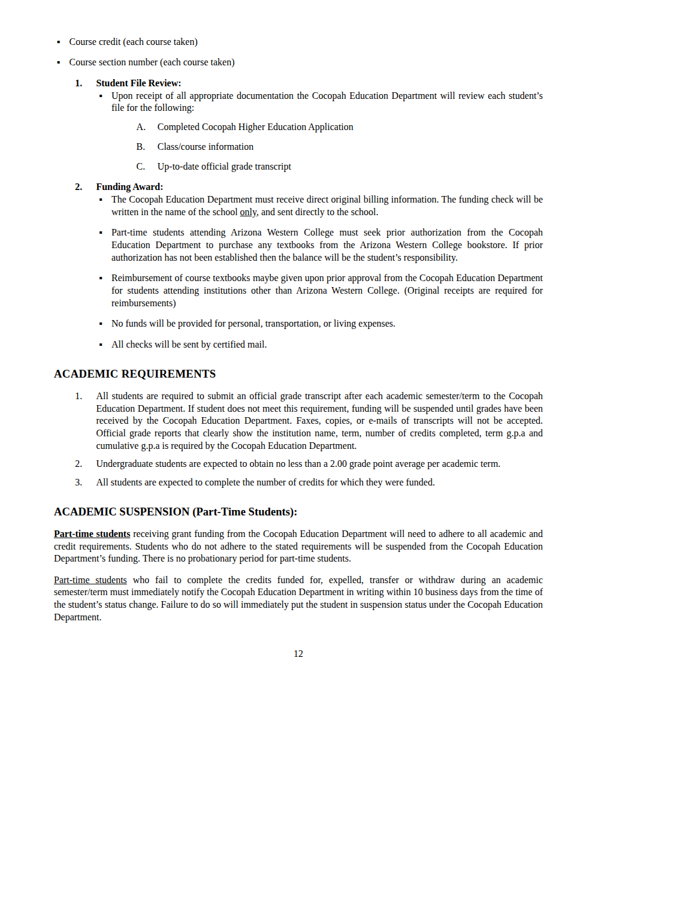Course credit (each course taken)
Course section number (each course taken)
Student File Review:
Upon receipt of all appropriate documentation the Cocopah Education Department will review each student’s file for the following:
Completed Cocopah Higher Education Application
Class/course information
Up-to-date official grade transcript
Funding Award:
The Cocopah Education Department must receive direct original billing information. The funding check will be written in the name of the school only, and sent directly to the school.
Part-time students attending Arizona Western College must seek prior authorization from the Cocopah Education Department to purchase any textbooks from the Arizona Western College bookstore. If prior authorization has not been established then the balance will be the student’s responsibility.
Reimbursement of course textbooks maybe given upon prior approval from the Cocopah Education Department for students attending institutions other than Arizona Western College. (Original receipts are required for reimbursements)
No funds will be provided for personal, transportation, or living expenses.
All checks will be sent by certified mail.
ACADEMIC REQUIREMENTS
All students are required to submit an official grade transcript after each academic semester/term to the Cocopah Education Department. If student does not meet this requirement, funding will be suspended until grades have been received by the Cocopah Education Department. Faxes, copies, or e-mails of transcripts will not be accepted. Official grade reports that clearly show the institution name, term, number of credits completed, term g.p.a and cumulative g.p.a is required by the Cocopah Education Department.
Undergraduate students are expected to obtain no less than a 2.00 grade point average per academic term.
All students are expected to complete the number of credits for which they were funded.
ACADEMIC SUSPENSION (Part-Time Students):
Part-time students receiving grant funding from the Cocopah Education Department will need to adhere to all academic and credit requirements. Students who do not adhere to the stated requirements will be suspended from the Cocopah Education Department’s funding. There is no probationary period for part-time students.
Part-time students who fail to complete the credits funded for, expelled, transfer or withdraw during an academic semester/term must immediately notify the Cocopah Education Department in writing within 10 business days from the time of the student’s status change. Failure to do so will immediately put the student in suspension status under the Cocopah Education Department.
12